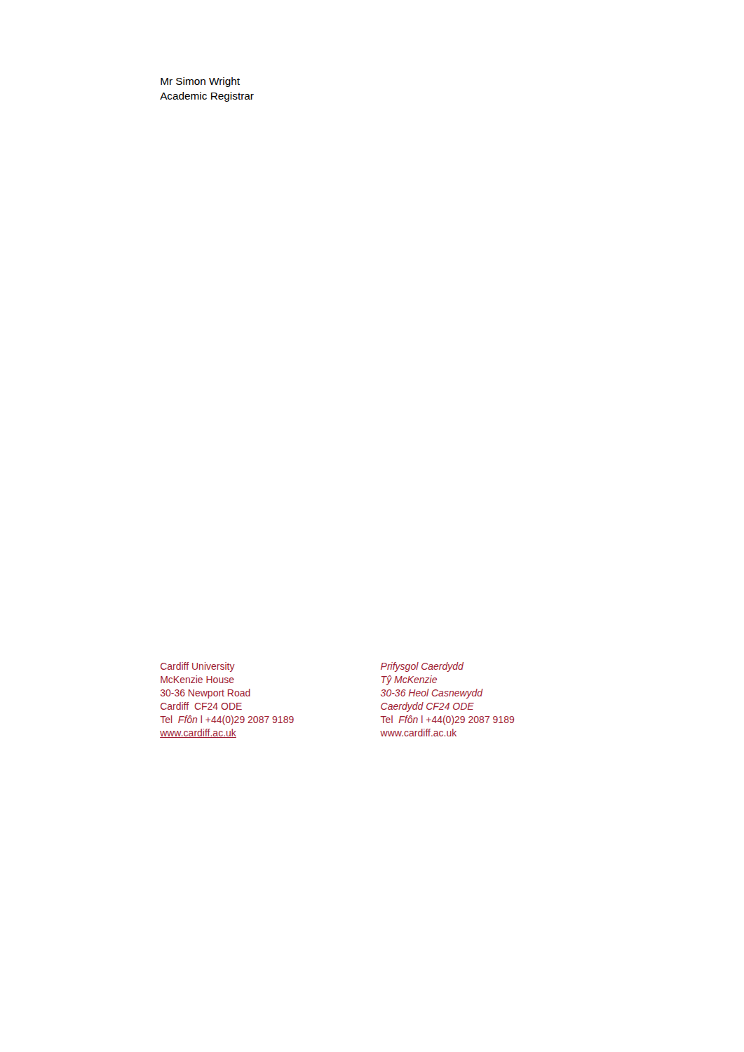Mr Simon Wright
Academic Registrar
Cardiff University
McKenzie House
30-36 Newport Road
Cardiff CF24 ODE
Tel Ffôn l +44(0)29 2087 9189
www.cardiff.ac.uk
Prifysgol Caerdydd
Tŷ McKenzie
30-36 Heol Casnewydd
Caerdydd CF24 ODE
Tel Ffôn l +44(0)29 2087 9189
www.cardiff.ac.uk